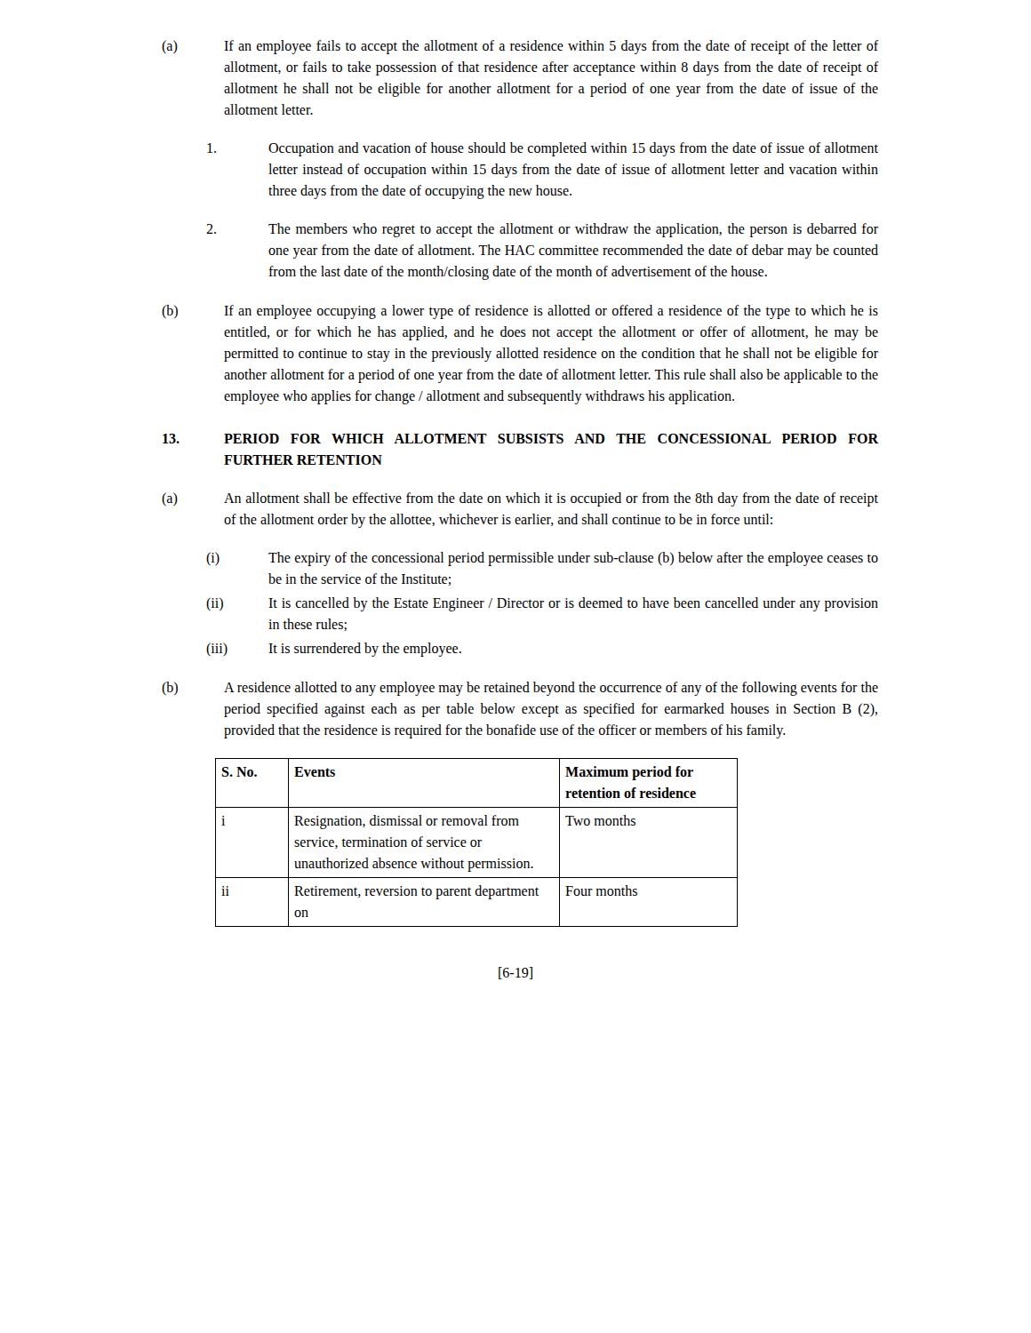(a)
If an employee fails to accept the allotment of a residence within 5 days from the date of receipt of the letter of allotment, or fails to take possession of that residence after acceptance within 8 days from the date of receipt of allotment he shall not be eligible for another allotment for a period of one year from the date of issue of the allotment letter.
1.
Occupation and vacation of house should be completed within 15 days from the date of issue of allotment letter instead of occupation within 15 days from the date of issue of allotment letter and vacation within three days from the date of occupying the new house.
2.
The members who regret to accept the allotment or withdraw the application, the person is debarred for one year from the date of allotment. The HAC committee recommended the date of debar may be counted from the last date of the month/closing date of the month of advertisement of the house.
(b)
If an employee occupying a lower type of residence is allotted or offered a residence of the type to which he is entitled, or for which he has applied, and he does not accept the allotment or offer of allotment, he may be permitted to continue to stay in the previously allotted residence on the condition that he shall not be eligible for another allotment for a period of one year from the date of allotment letter. This rule shall also be applicable to the employee who applies for change / allotment and subsequently withdraws his application.
13. PERIOD FOR WHICH ALLOTMENT SUBSISTS AND THE CONCESSIONAL PERIOD FOR FURTHER RETENTION
(a)
An allotment shall be effective from the date on which it is occupied or from the 8th day from the date of receipt of the allotment order by the allottee, whichever is earlier, and shall continue to be in force until:
(i)
The expiry of the concessional period permissible under sub-clause (b) below after the employee ceases to be in the service of the Institute;
(ii)
It is cancelled by the Estate Engineer / Director or is deemed to have been cancelled under any provision in these rules;
(iii)
It is surrendered by the employee.
(b)
A residence allotted to any employee may be retained beyond the occurrence of any of the following events for the period specified against each as per table below except as specified for earmarked houses in Section B (2), provided that the residence is required for the bonafide use of the officer or members of his family.
| S. No. | Events | Maximum period for retention of residence |
| --- | --- | --- |
| i | Resignation, dismissal or removal from service, termination of service or unauthorized absence without permission. | Two months |
| ii | Retirement, reversion to parent department on | Four months |
[6-19]